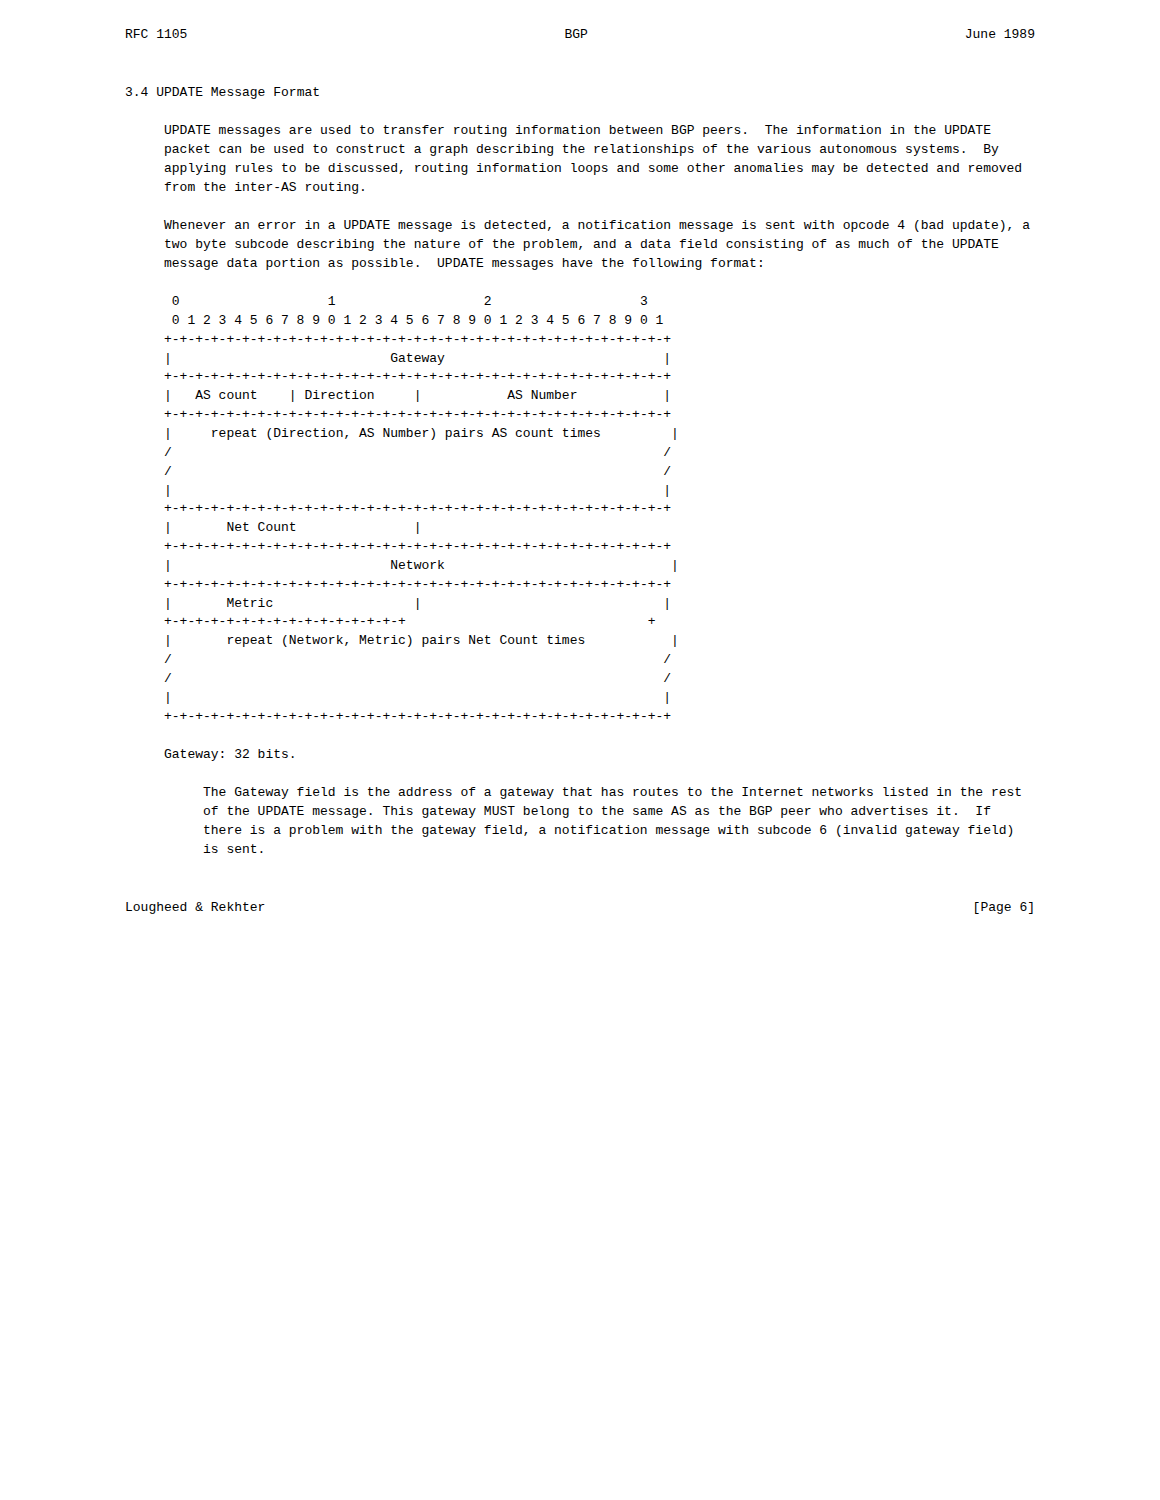RFC 1105 BGP June 1989
3.4 UPDATE Message Format
UPDATE messages are used to transfer routing information between BGP peers. The information in the UPDATE packet can be used to construct a graph describing the relationships of the various autonomous systems. By applying rules to be discussed, routing information loops and some other anomalies may be detected and removed from the inter-AS routing.
Whenever an error in a UPDATE message is detected, a notification message is sent with opcode 4 (bad update), a two byte subcode describing the nature of the problem, and a data field consisting of as much of the UPDATE message data portion as possible. UPDATE messages have the following format:
 0                   1                   2                   3
 0 1 2 3 4 5 6 7 8 9 0 1 2 3 4 5 6 7 8 9 0 1 2 3 4 5 6 7 8 9 0 1
+-+-+-+-+-+-+-+-+-+-+-+-+-+-+-+-+-+-+-+-+-+-+-+-+-+-+-+-+-+-+-+-+
|                            Gateway                            |
+-+-+-+-+-+-+-+-+-+-+-+-+-+-+-+-+-+-+-+-+-+-+-+-+-+-+-+-+-+-+-+-+
|   AS count    | Direction     |           AS Number           |
+-+-+-+-+-+-+-+-+-+-+-+-+-+-+-+-+-+-+-+-+-+-+-+-+-+-+-+-+-+-+-+-+
|     repeat (Direction, AS Number) pairs AS count times         |
/                                                               /
/                                                               /
|                                                               |
+-+-+-+-+-+-+-+-+-+-+-+-+-+-+-+-+-+-+-+-+-+-+-+-+-+-+-+-+-+-+-+-+
|       Net Count               |
+-+-+-+-+-+-+-+-+-+-+-+-+-+-+-+-+-+-+-+-+-+-+-+-+-+-+-+-+-+-+-+-+
|                            Network                             |
+-+-+-+-+-+-+-+-+-+-+-+-+-+-+-+-+-+-+-+-+-+-+-+-+-+-+-+-+-+-+-+-+
|       Metric                  |                               |
+-+-+-+-+-+-+-+-+-+-+-+-+-+-+-+                               +
|       repeat (Network, Metric) pairs Net Count times           |
/                                                               /
/                                                               /
|                                                               |
+-+-+-+-+-+-+-+-+-+-+-+-+-+-+-+-+-+-+-+-+-+-+-+-+-+-+-+-+-+-+-+-+
Gateway: 32 bits.
The Gateway field is the address of a gateway that has routes to the Internet networks listed in the rest of the UPDATE message. This gateway MUST belong to the same AS as the BGP peer who advertises it. If there is a problem with the gateway field, a notification message with subcode 6 (invalid gateway field) is sent.
Lougheed & Rekhter [Page 6]